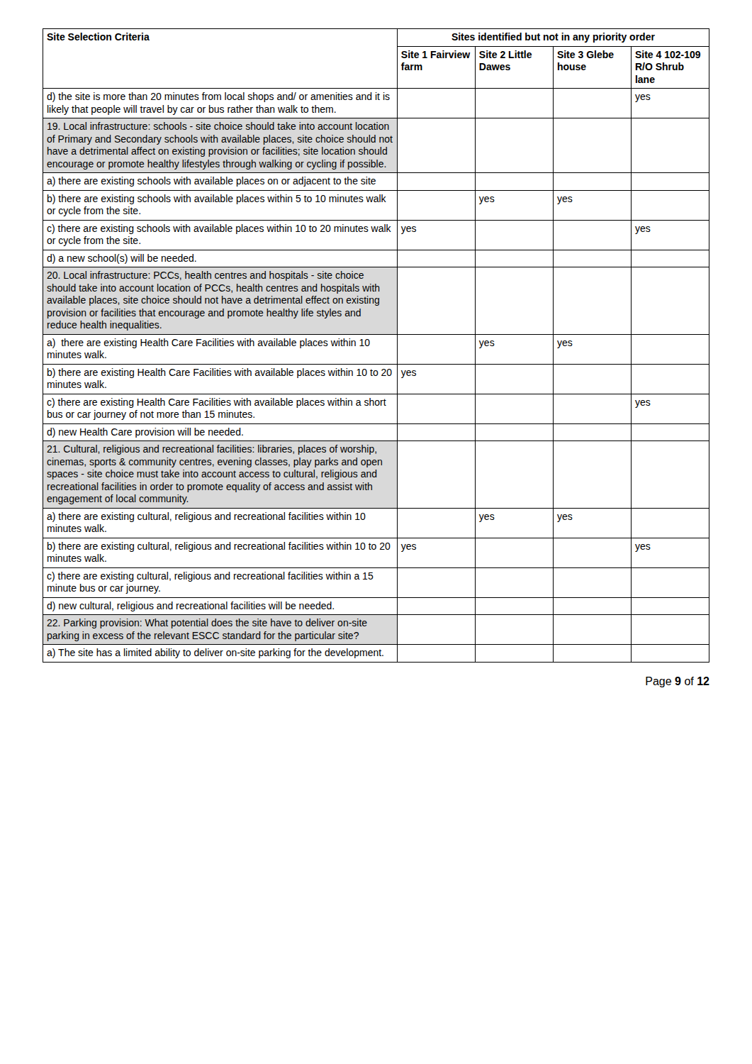| Site Selection Criteria | Sites identified but not in any priority order |
| --- | --- |
| Site 1 Fairview farm | Site 2 Little Dawes | Site 3 Glebe house | Site 4 102-109 R/O Shrub lane |
| d) the site is more than 20 minutes from local shops and/ or amenities and it is likely that people will travel by car or bus rather than walk to them. | | | | yes |
| 19. Local infrastructure: schools - site choice should take into account location of Primary and Secondary schools with available places, site choice should not have a detrimental affect on existing provision or facilities; site location should encourage or promote healthy lifestyles through walking or cycling if possible. | | | | |
| a) there are existing schools with available places on or adjacent to the site | | | | |
| b) there are existing schools with available places within 5 to 10 minutes walk or cycle from the site. | | yes | yes | |
| c) there are existing schools with available places within 10 to 20 minutes walk or cycle from the site. | yes | | | yes |
| d) a new school(s) will be needed. | | | | |
| 20. Local infrastructure: PCCs, health centres and hospitals - site choice should take into account location of PCCs, health centres and hospitals with available places, site choice should not have a detrimental effect on existing provision or facilities that encourage and promote healthy life styles and reduce health inequalities. | | | | |
| a) there are existing Health Care Facilities with available places within 10 minutes walk. | | yes | yes | |
| b) there are existing Health Care Facilities with available places within 10 to 20 minutes walk. | yes | | | |
| c) there are existing Health Care Facilities with available places within a short bus or car journey of not more than 15 minutes. | | | | yes |
| d) new Health Care provision will be needed. | | | | |
| 21. Cultural, religious and recreational facilities: libraries, places of worship, cinemas, sports & community centres, evening classes, play parks and open spaces - site choice must take into account access to cultural, religious and recreational facilities in order to promote equality of access and assist with engagement of local community. | | | | |
| a) there are existing cultural, religious and recreational facilities within 10 minutes walk. | | yes | yes | |
| b) there are existing cultural, religious and recreational facilities within 10 to 20 minutes walk. | yes | | | yes |
| c) there are existing cultural, religious and recreational facilities within a 15 minute bus or car journey. | | | | |
| d) new cultural, religious and recreational facilities will be needed. | | | | |
| 22. Parking provision: What potential does the site have to deliver on-site parking in excess of the relevant ESCC standard for the particular site? | | | | |
| a) The site has a limited ability to deliver on-site parking for the development. | | | | |
Page 9 of 12